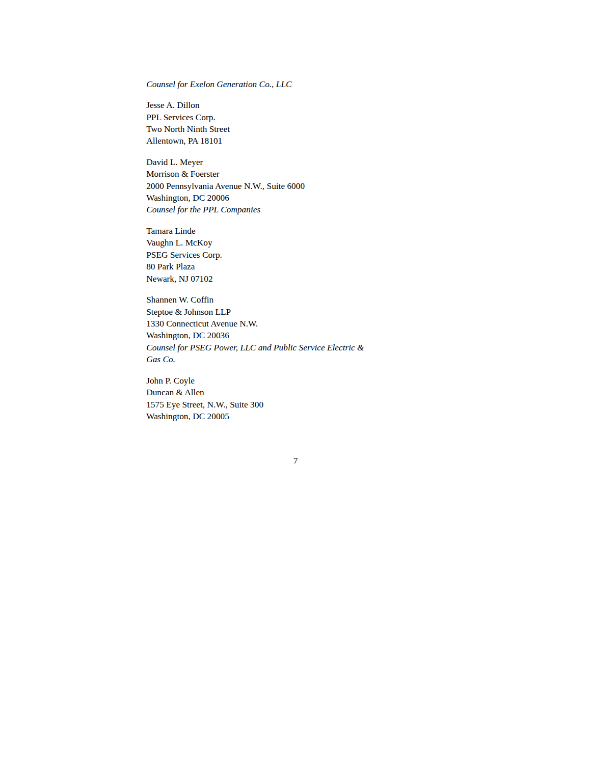Counsel for Exelon Generation Co., LLC
Jesse A. Dillon
PPL Services Corp.
Two North Ninth Street
Allentown, PA 18101
David L. Meyer
Morrison & Foerster
2000 Pennsylvania Avenue N.W., Suite 6000
Washington, DC 20006
Counsel for the PPL Companies
Tamara Linde
Vaughn L. McKoy
PSEG Services Corp.
80 Park Plaza
Newark, NJ 07102
Shannen W. Coffin
Steptoe & Johnson LLP
1330 Connecticut Avenue N.W.
Washington, DC 20036
Counsel for PSEG Power, LLC and Public Service Electric &
Gas Co.
John P. Coyle
Duncan & Allen
1575 Eye Street, N.W., Suite 300
Washington, DC 20005
7